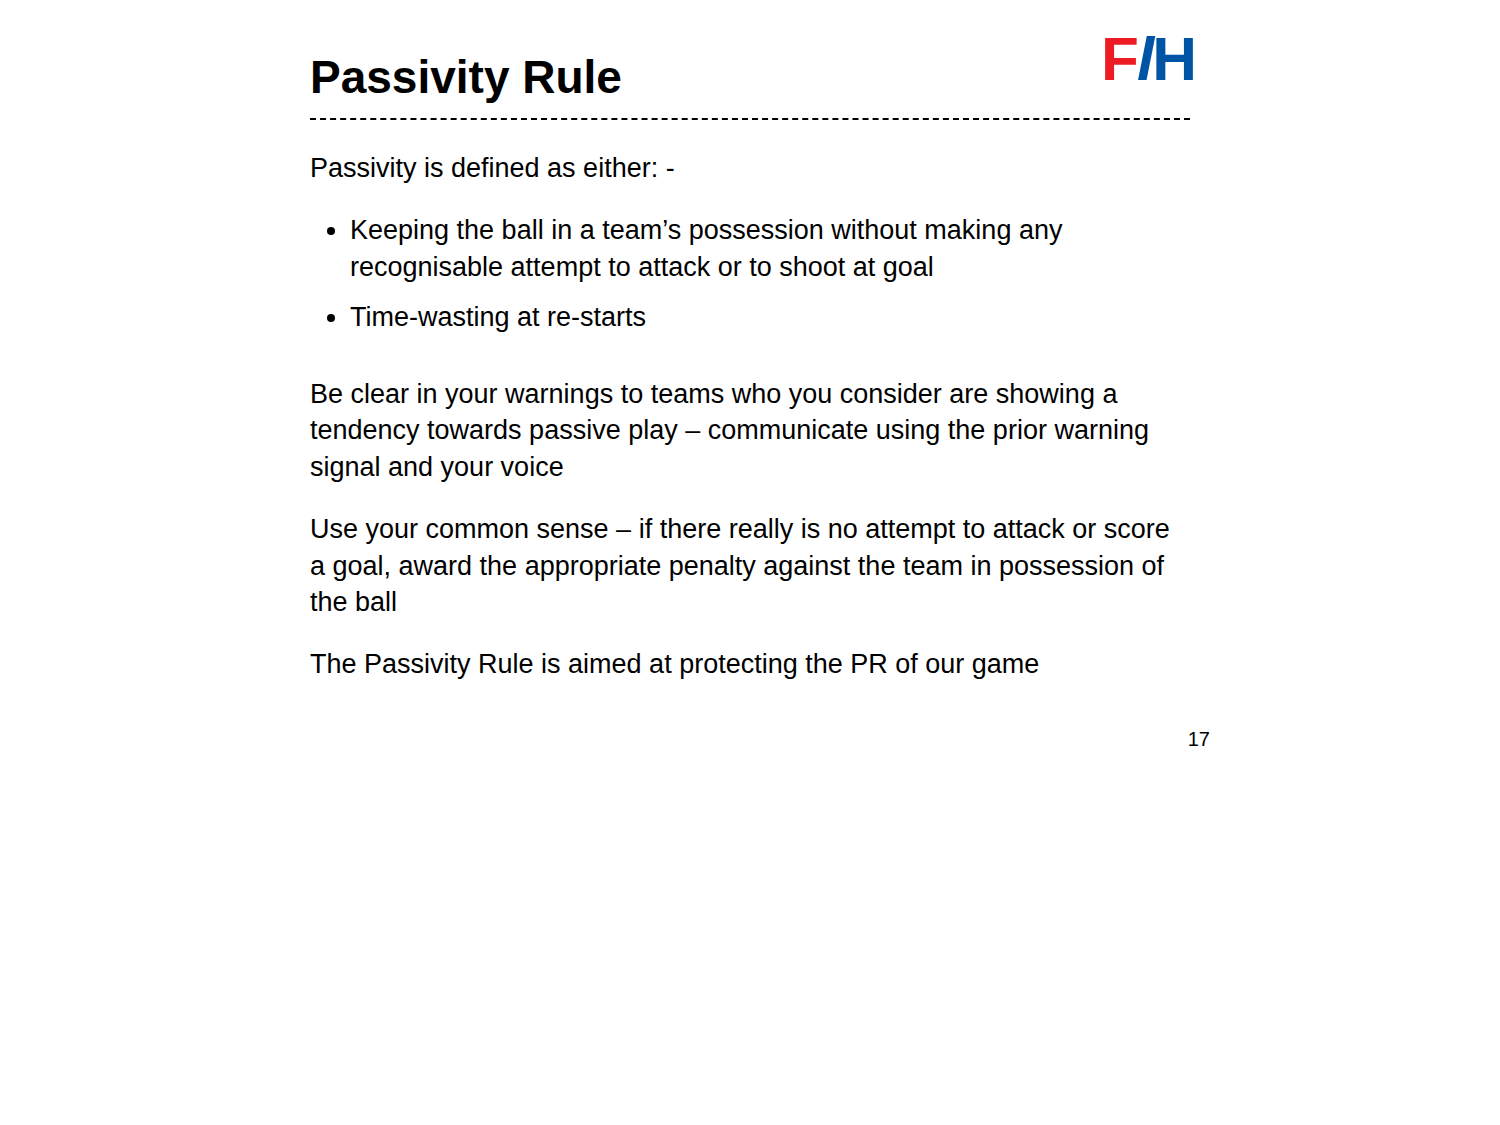FlH
Passivity Rule
Passivity is defined as either: -
Keeping the ball in a team’s possession without making any recognisable attempt to attack or to shoot at goal
Time-wasting at re-starts
Be clear in your warnings to teams who you consider are showing a tendency towards passive play – communicate using the prior warning signal and your voice
Use your common sense – if there really is no attempt to attack or score a goal, award the appropriate penalty against the team in possession of the ball
The Passivity Rule is aimed at protecting the PR of our game
17